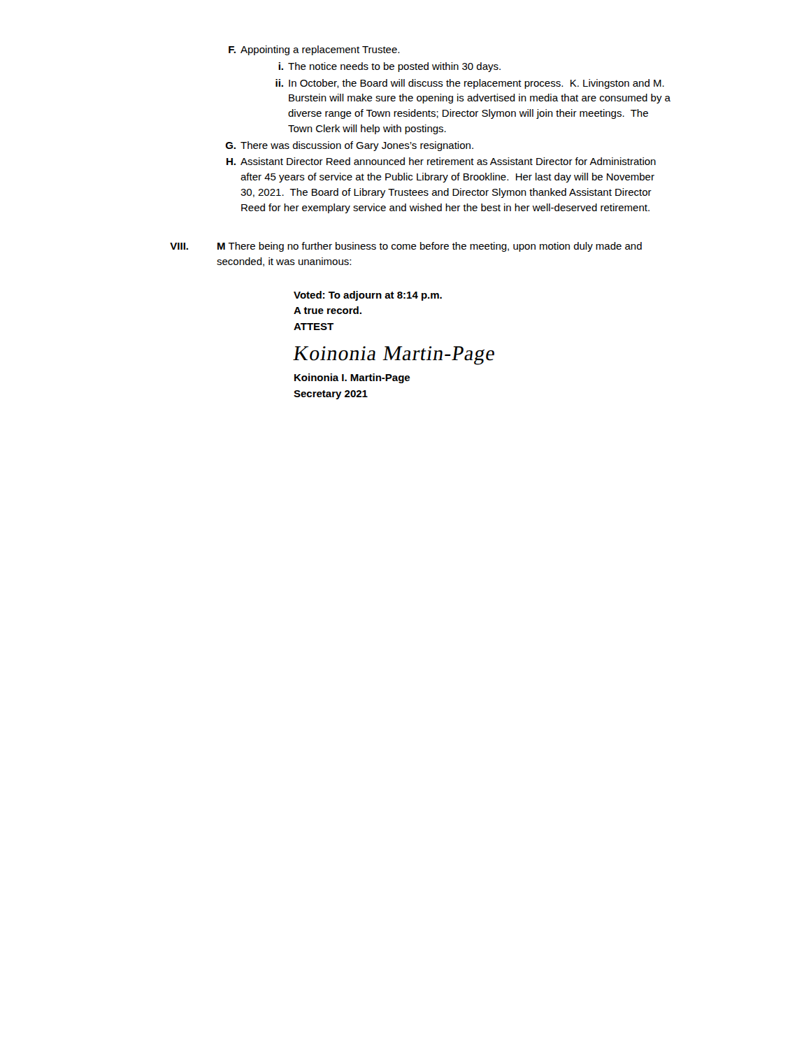F. Appointing a replacement Trustee.
i. The notice needs to be posted within 30 days.
ii. In October, the Board will discuss the replacement process. K. Livingston and M. Burstein will make sure the opening is advertised in media that are consumed by a diverse range of Town residents; Director Slymon will join their meetings. The Town Clerk will help with postings.
G. There was discussion of Gary Jones’s resignation.
H. Assistant Director Reed announced her retirement as Assistant Director for Administration after 45 years of service at the Public Library of Brookline. Her last day will be November 30, 2021. The Board of Library Trustees and Director Slymon thanked Assistant Director Reed for her exemplary service and wished her the best in her well-deserved retirement.
VIII. MThere being no further business to come before the meeting, upon motion duly made and seconded, it was unanimous:
Voted: To adjourn at 8:14 p.m.
A true record.
ATTEST
Koinonia Martin-Page
Koinonia I. Martin-Page
Secretary 2021